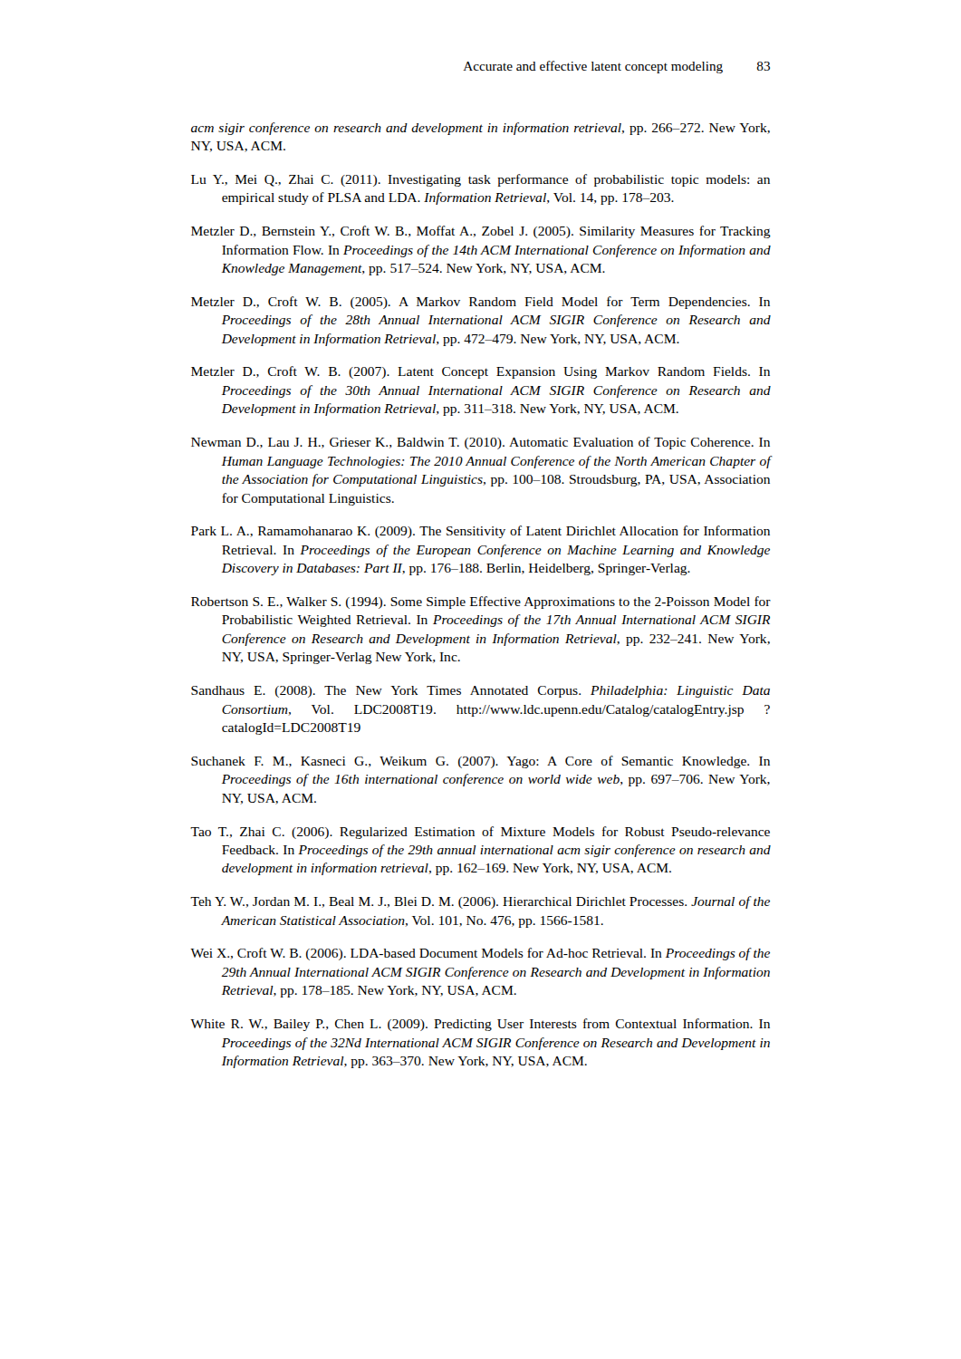Accurate and effective latent concept modeling 83
acm sigir conference on research and development in information retrieval, pp. 266–272. New York, NY, USA, ACM.
Lu Y., Mei Q., Zhai C. (2011). Investigating task performance of probabilistic topic models: an empirical study of PLSA and LDA. Information Retrieval, Vol. 14, pp. 178–203.
Metzler D., Bernstein Y., Croft W. B., Moffat A., Zobel J. (2005). Similarity Measures for Tracking Information Flow. In Proceedings of the 14th ACM International Conference on Information and Knowledge Management, pp. 517–524. New York, NY, USA, ACM.
Metzler D., Croft W. B. (2005). A Markov Random Field Model for Term Dependencies. In Proceedings of the 28th Annual International ACM SIGIR Conference on Research and Development in Information Retrieval, pp. 472–479. New York, NY, USA, ACM.
Metzler D., Croft W. B. (2007). Latent Concept Expansion Using Markov Random Fields. In Proceedings of the 30th Annual International ACM SIGIR Conference on Research and Development in Information Retrieval, pp. 311–318. New York, NY, USA, ACM.
Newman D., Lau J. H., Grieser K., Baldwin T. (2010). Automatic Evaluation of Topic Coherence. In Human Language Technologies: The 2010 Annual Conference of the North American Chapter of the Association for Computational Linguistics, pp. 100–108. Stroudsburg, PA, USA, Association for Computational Linguistics.
Park L. A., Ramamohanarao K. (2009). The Sensitivity of Latent Dirichlet Allocation for Information Retrieval. In Proceedings of the European Conference on Machine Learning and Knowledge Discovery in Databases: Part II, pp. 176–188. Berlin, Heidelberg, Springer-Verlag.
Robertson S. E., Walker S. (1994). Some Simple Effective Approximations to the 2-Poisson Model for Probabilistic Weighted Retrieval. In Proceedings of the 17th Annual International ACM SIGIR Conference on Research and Development in Information Retrieval, pp. 232–241. New York, NY, USA, Springer-Verlag New York, Inc.
Sandhaus E. (2008). The New York Times Annotated Corpus. Philadelphia: Linguistic Data Consortium, Vol. LDC2008T19. http://www.ldc.upenn.edu/Catalog/catalogEntry.jsp ?catalogId=LDC2008T19
Suchanek F. M., Kasneci G., Weikum G. (2007). Yago: A Core of Semantic Knowledge. In Proceedings of the 16th international conference on world wide web, pp. 697–706. New York, NY, USA, ACM.
Tao T., Zhai C. (2006). Regularized Estimation of Mixture Models for Robust Pseudo-relevance Feedback. In Proceedings of the 29th annual international acm sigir conference on research and development in information retrieval, pp. 162–169. New York, NY, USA, ACM.
Teh Y. W., Jordan M. I., Beal M. J., Blei D. M. (2006). Hierarchical Dirichlet Processes. Journal of the American Statistical Association, Vol. 101, No. 476, pp. 1566-1581.
Wei X., Croft W. B. (2006). LDA-based Document Models for Ad-hoc Retrieval. In Proceedings of the 29th Annual International ACM SIGIR Conference on Research and Development in Information Retrieval, pp. 178–185. New York, NY, USA, ACM.
White R. W., Bailey P., Chen L. (2009). Predicting User Interests from Contextual Information. In Proceedings of the 32Nd International ACM SIGIR Conference on Research and Development in Information Retrieval, pp. 363–370. New York, NY, USA, ACM.